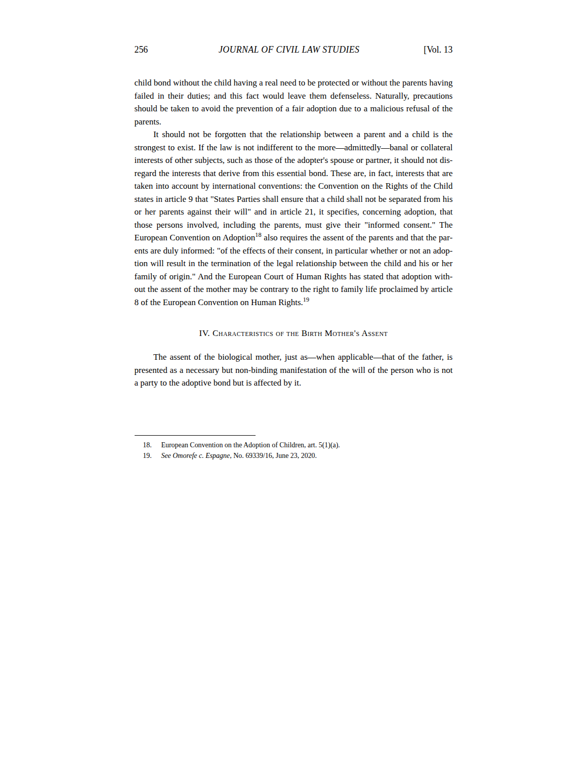256 JOURNAL OF CIVIL LAW STUDIES [Vol. 13
child bond without the child having a real need to be protected or without the parents having failed in their duties; and this fact would leave them defenseless. Naturally, precautions should be taken to avoid the prevention of a fair adoption due to a malicious refusal of the parents.
It should not be forgotten that the relationship between a parent and a child is the strongest to exist. If the law is not indifferent to the more—admittedly—banal or collateral interests of other subjects, such as those of the adopter's spouse or partner, it should not disregard the interests that derive from this essential bond. These are, in fact, interests that are taken into account by international conventions: the Convention on the Rights of the Child states in article 9 that "States Parties shall ensure that a child shall not be separated from his or her parents against their will" and in article 21, it specifies, concerning adoption, that those persons involved, including the parents, must give their "informed consent." The European Convention on Adoption18 also requires the assent of the parents and that the parents are duly informed: "of the effects of their consent, in particular whether or not an adoption will result in the termination of the legal relationship between the child and his or her family of origin." And the European Court of Human Rights has stated that adoption without the assent of the mother may be contrary to the right to family life proclaimed by article 8 of the European Convention on Human Rights.19
IV. Characteristics of the Birth Mother's Assent
The assent of the biological mother, just as—when applicable—that of the father, is presented as a necessary but non-binding manifestation of the will of the person who is not a party to the adoptive bond but is affected by it.
18. European Convention on the Adoption of Children, art. 5(1)(a).
19. See Omorefe c. Espagne, No. 69339/16, June 23, 2020.